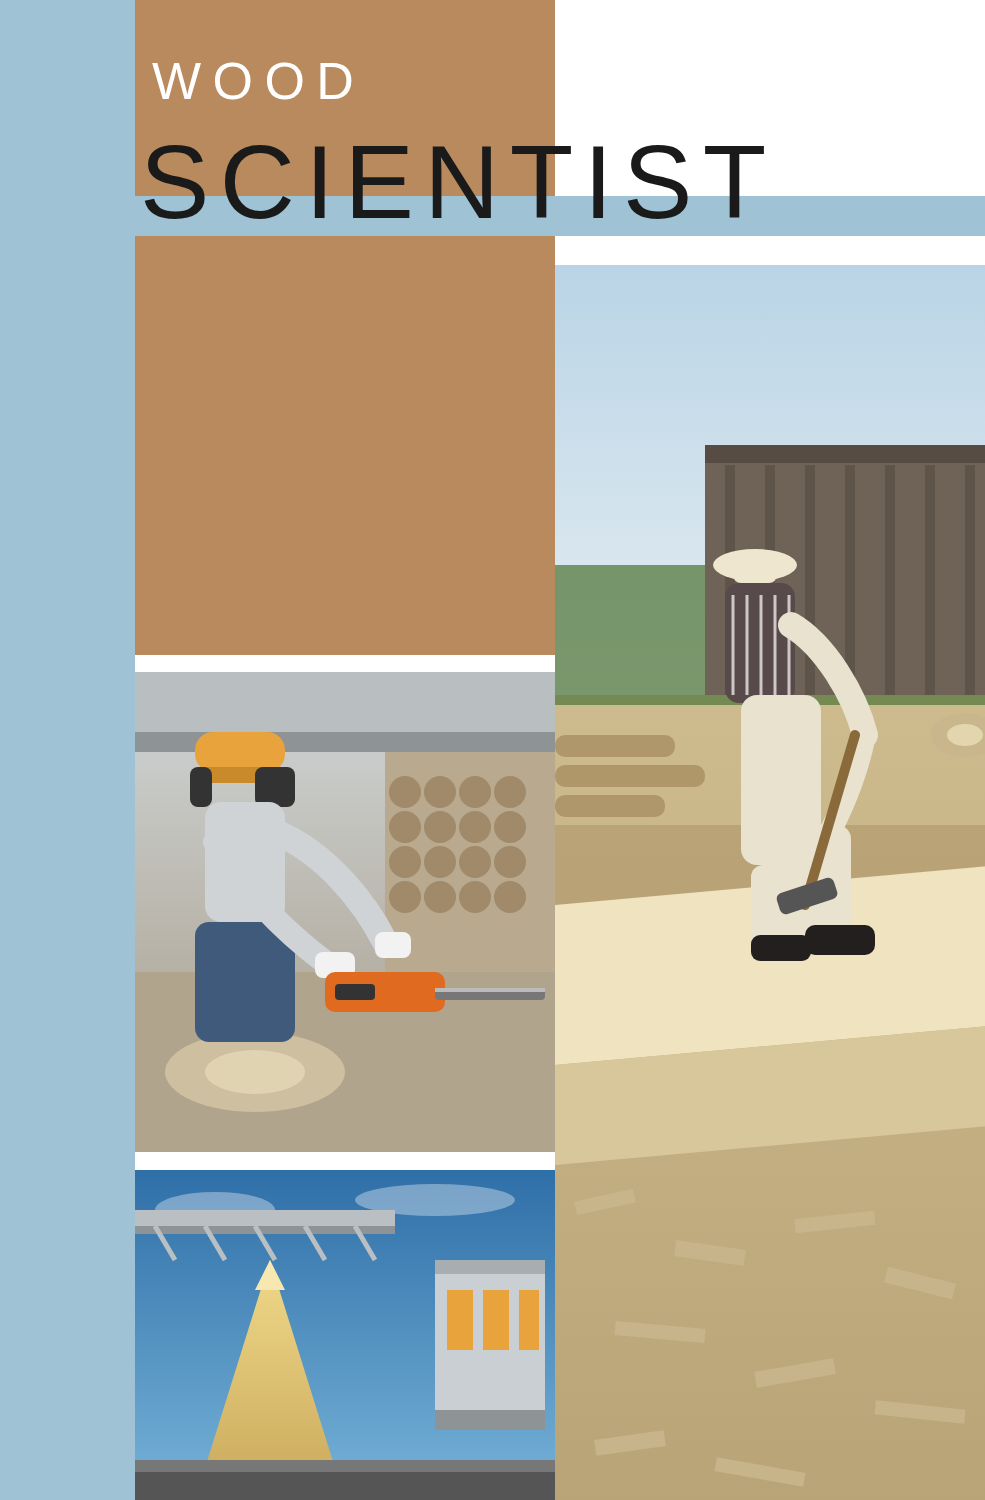WOOD
SCIENTIST